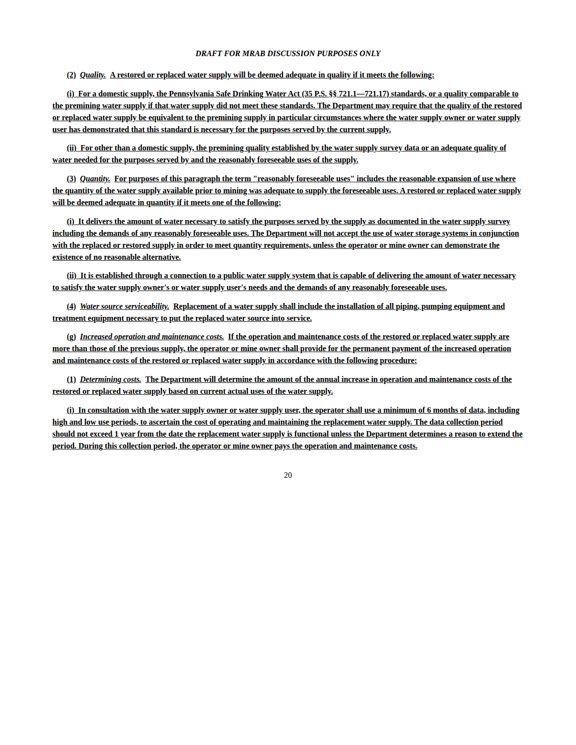DRAFT FOR MRAB DISCUSSION PURPOSES ONLY
(2) Quality. A restored or replaced water supply will be deemed adequate in quality if it meets the following:
(i) For a domestic supply, the Pennsylvania Safe Drinking Water Act (35 P.S. §§ 721.1—721.17) standards, or a quality comparable to the premining water supply if that water supply did not meet these standards. The Department may require that the quality of the restored or replaced water supply be equivalent to the premining supply in particular circumstances where the water supply owner or water supply user has demonstrated that this standard is necessary for the purposes served by the current supply.
(ii) For other than a domestic supply, the premining quality established by the water supply survey data or an adequate quality of water needed for the purposes served by and the reasonably foreseeable uses of the supply.
(3) Quantity. For purposes of this paragraph the term "reasonably foreseeable uses" includes the reasonable expansion of use where the quantity of the water supply available prior to mining was adequate to supply the foreseeable uses. A restored or replaced water supply will be deemed adequate in quantity if it meets one of the following:
(i) It delivers the amount of water necessary to satisfy the purposes served by the supply as documented in the water supply survey including the demands of any reasonably foreseeable uses. The Department will not accept the use of water storage systems in conjunction with the replaced or restored supply in order to meet quantity requirements, unless the operator or mine owner can demonstrate the existence of no reasonable alternative.
(ii) It is established through a connection to a public water supply system that is capable of delivering the amount of water necessary to satisfy the water supply owner's or water supply user's needs and the demands of any reasonably foreseeable uses.
(4) Water source serviceability. Replacement of a water supply shall include the installation of all piping, pumping equipment and treatment equipment necessary to put the replaced water source into service.
(g) Increased operation and maintenance costs. If the operation and maintenance costs of the restored or replaced water supply are more than those of the previous supply, the operator or mine owner shall provide for the permanent payment of the increased operation and maintenance costs of the restored or replaced water supply in accordance with the following procedure:
(1) Determining costs. The Department will determine the amount of the annual increase in operation and maintenance costs of the restored or replaced water supply based on current actual uses of the water supply.
(i) In consultation with the water supply owner or water supply user, the operator shall use a minimum of 6 months of data, including high and low use periods, to ascertain the cost of operating and maintaining the replacement water supply. The data collection period should not exceed 1 year from the date the replacement water supply is functional unless the Department determines a reason to extend the period. During this collection period, the operator or mine owner pays the operation and maintenance costs.
20